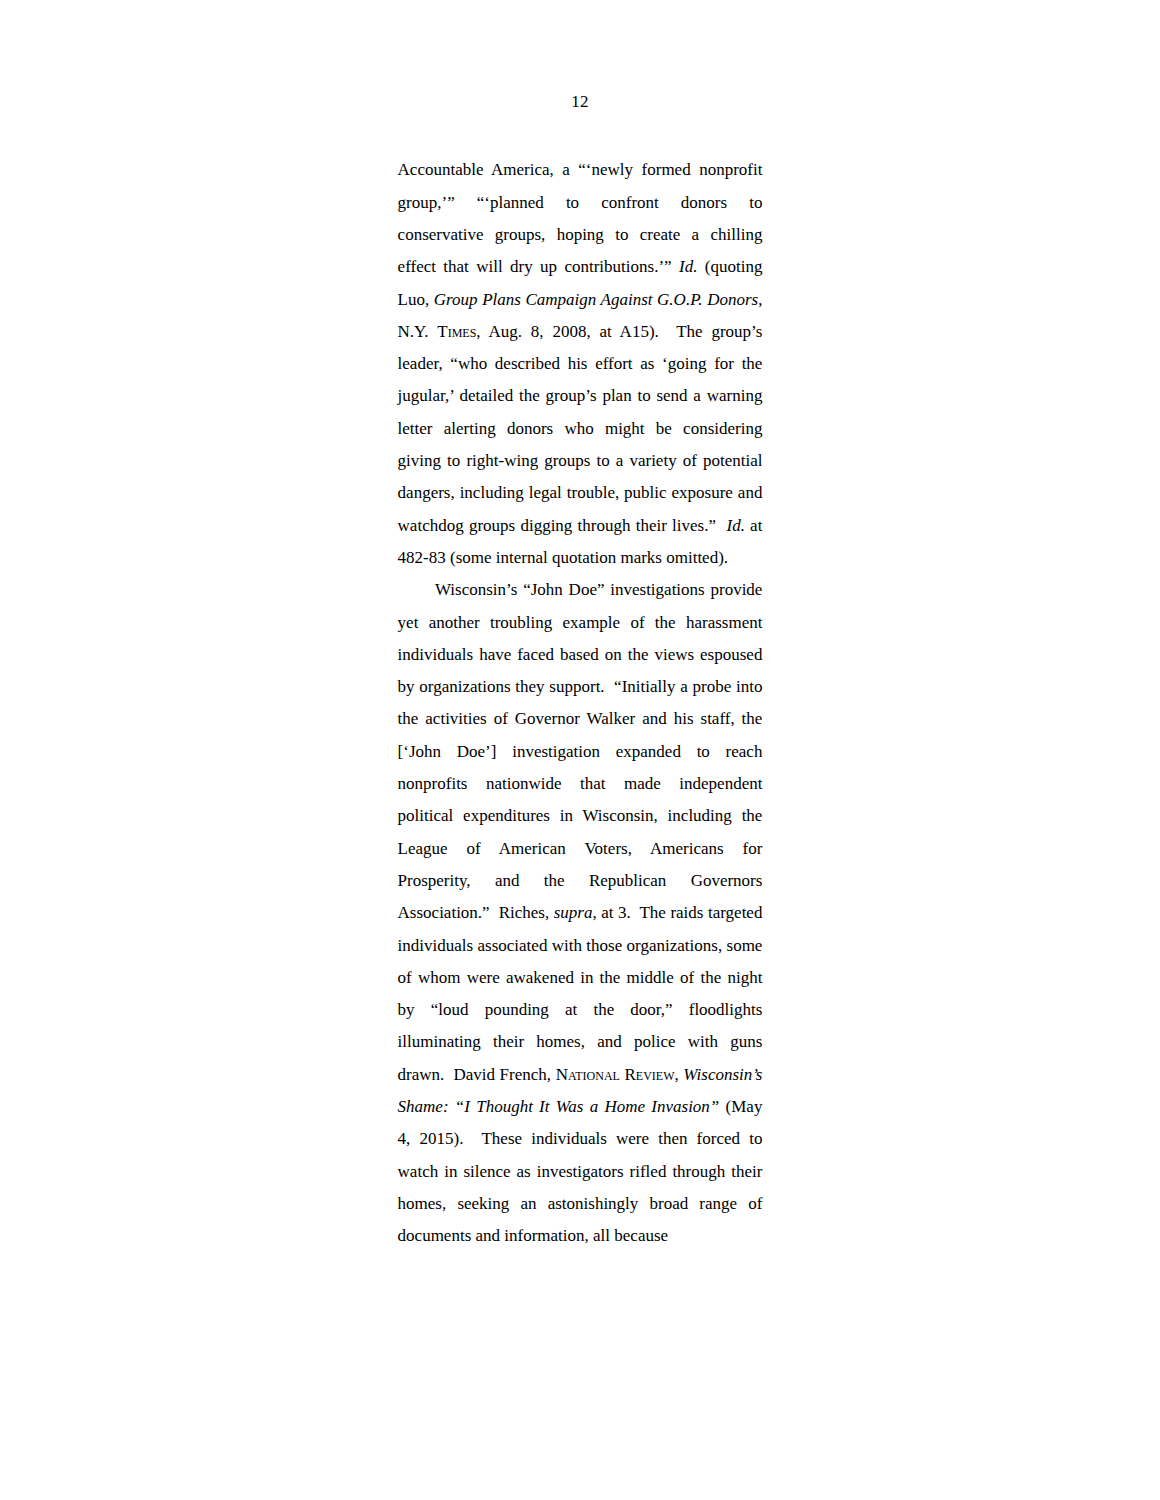12
Accountable America, a “‘newly formed nonprofit group,’” “‘planned to confront donors to conservative groups, hoping to create a chilling effect that will dry up contributions.’” Id. (quoting Luo, Group Plans Campaign Against G.O.P. Donors, N.Y. Times, Aug. 8, 2008, at A15). The group’s leader, “who described his effort as ‘going for the jugular,’ detailed the group’s plan to send a warning letter alerting donors who might be considering giving to right-wing groups to a variety of potential dangers, including legal trouble, public exposure and watchdog groups digging through their lives.” Id. at 482-83 (some internal quotation marks omitted).
Wisconsin’s “John Doe” investigations provide yet another troubling example of the harassment individuals have faced based on the views espoused by organizations they support. “Initially a probe into the activities of Governor Walker and his staff, the [‘John Doe’] investigation expanded to reach nonprofits nationwide that made independent political expenditures in Wisconsin, including the League of American Voters, Americans for Prosperity, and the Republican Governors Association.” Riches, supra, at 3. The raids targeted individuals associated with those organizations, some of whom were awakened in the middle of the night by “loud pounding at the door,” floodlights illuminating their homes, and police with guns drawn. David French, National Review, Wisconsin’s Shame: “I Thought It Was a Home Invasion” (May 4, 2015). These individuals were then forced to watch in silence as investigators rifled through their homes, seeking an astonishingly broad range of documents and information, all because